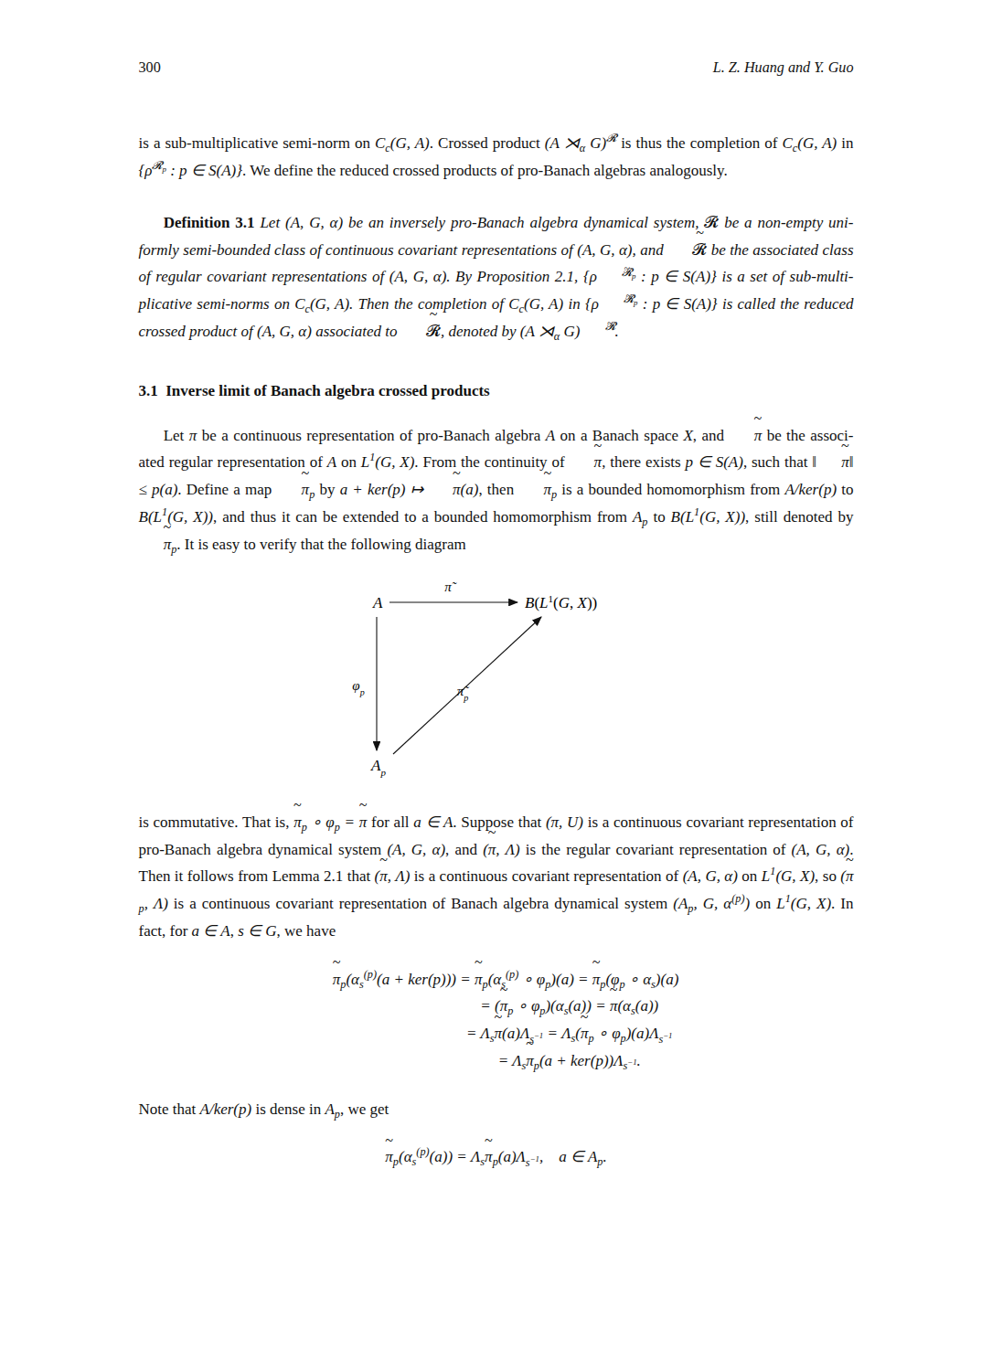300 L. Z. Huang and Y. Guo
is a sub-multiplicative semi-norm on Cc(G, A). Crossed product (A ⋊α G)𝓡 is thus the completion of Cc(G, A) in {ρ𝓡p : p ∈ S(A)}. We define the reduced crossed products of pro-Banach algebras analogously.
Definition 3.1
Let (A, G, α) be an inversely pro-Banach algebra dynamical system, 𝓡 be a non-empty uniformly semi-bounded class of continuous covariant representations of (A, G, α), and ~𝓡 be the associated class of regular covariant representations of (A, G, α). By Proposition 2.1, {ρ~𝓡p : p ∈ S(A)} is a set of sub-multiplicative semi-norms on Cc(G, A). Then the completion of Cc(G, A) in {ρ~𝓡p : p ∈ S(A)} is called the reduced crossed product of (A, G, α) associated to ~𝓡, denoted by (A ⋊α G)~𝓡.
3.1 Inverse limit of Banach algebra crossed products
Let π be a continuous representation of pro-Banach algebra A on a Banach space X, and ~π be the associated regular representation of A on L1(G, X). From the continuity of ~π, there exists p ∈ S(A), such that ‖~π‖ ≤ p(a). Define a map ~πp by a + ker(p) ↦ ~π(a), then ~πp is a bounded homomorphism from A/ker(p) to B(L1(G, X)), and thus it can be extended to a bounded homomorphism from Ap to B(L1(G, X)), still denoted by ~πp. It is easy to verify that the following diagram
A B(L1(G, X)) Ap π̃ φp π̃p
is commutative. That is, ~πp ∘ φp = ~π for all a ∈ A. Suppose that (π, U) is a continuous covariant representation of pro-Banach algebra dynamical system (A, G, α), and (~π, Λ) is the regular covariant representation of (A, G, α). Then it follows from Lemma 2.1 that (~π, Λ) is a continuous covariant representation of (A, G, α) on L1(G, X), so (~πp, Λ) is a continuous covariant representation of Banach algebra dynamical system (Ap, G, α(p)) on L1(G, X). In fact, for a ∈ A, s ∈ G, we have
~πp(αs(p)(a + ker(p))) = ~πp(αs(p) ∘ φp)(a) = ~πp(φp ∘ αs)(a)
= (~πp ∘ φp)(αs(a)) = ~π(αs(a))
= Λs~π(a)Λs−1 = Λs(~πp ∘ φp)(a)Λs−1
= Λs~πp(a + ker(p))Λs−1.
Note that A/ker(p) is dense in Ap, we get
~πp(αs(p)(a)) = Λs~πp(a)Λs−1, a ∈ Ap.